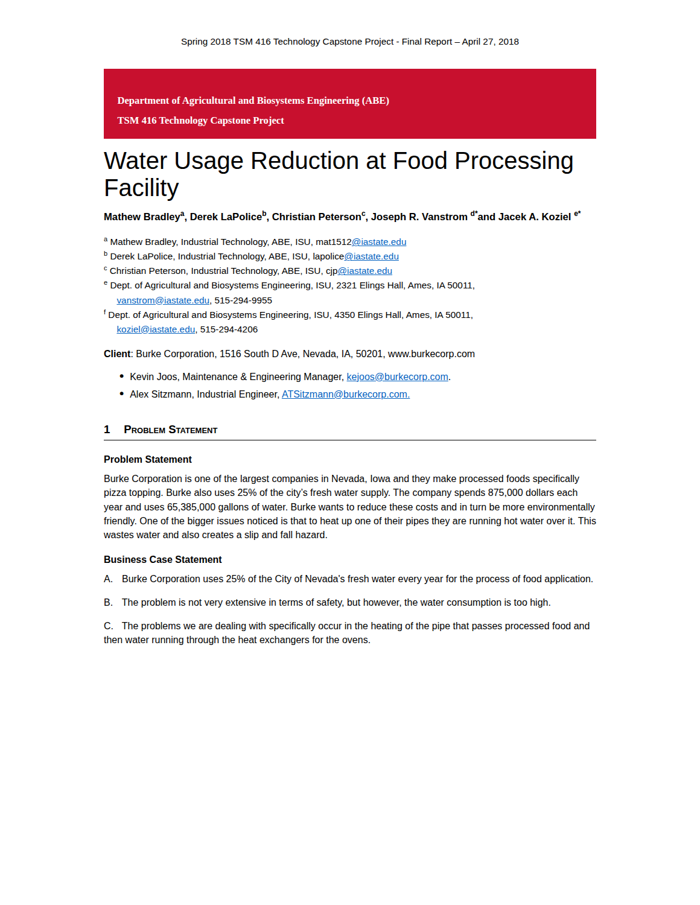Spring 2018 TSM 416 Technology Capstone Project - Final Report – April 27, 2018
Department of Agricultural and Biosystems Engineering (ABE)
TSM 416 Technology Capstone Project
Water Usage Reduction at Food Processing Facility
Mathew Bradleya, Derek LaPoliceb, Christian Petersonc, Joseph R. Vanstrom d*and Jacek A. Koziel e*
a Mathew Bradley, Industrial Technology, ABE, ISU, mat1512@iastate.edu
b Derek LaPolice, Industrial Technology, ABE, ISU, lapolice@iastate.edu
c Christian Peterson, Industrial Technology, ABE, ISU, cjp@iastate.edu
e Dept. of Agricultural and Biosystems Engineering, ISU, 2321 Elings Hall, Ames, IA 50011,
vanstrom@iastate.edu, 515-294-9955
f Dept. of Agricultural and Biosystems Engineering, ISU, 4350 Elings Hall, Ames, IA 50011,
koziel@iastate.edu, 515-294-4206
Client: Burke Corporation, 1516 South D Ave, Nevada, IA, 50201, www.burkecorp.com
Kevin Joos, Maintenance & Engineering Manager, kejoos@burkecorp.com.
Alex Sitzmann, Industrial Engineer, ATSitzmann@burkecorp.com.
1 Problem Statement
Problem Statement
Burke Corporation is one of the largest companies in Nevada, Iowa and they make processed foods specifically pizza topping. Burke also uses 25% of the city’s fresh water supply. The company spends 875,000 dollars each year and uses 65,385,000 gallons of water. Burke wants to reduce these costs and in turn be more environmentally friendly. One of the bigger issues noticed is that to heat up one of their pipes they are running hot water over it. This wastes water and also creates a slip and fall hazard.
Business Case Statement
A. Burke Corporation uses 25% of the City of Nevada's fresh water every year for the process of food application.
B. The problem is not very extensive in terms of safety, but however, the water consumption is too high.
C. The problems we are dealing with specifically occur in the heating of the pipe that passes processed food and then water running through the heat exchangers for the ovens.